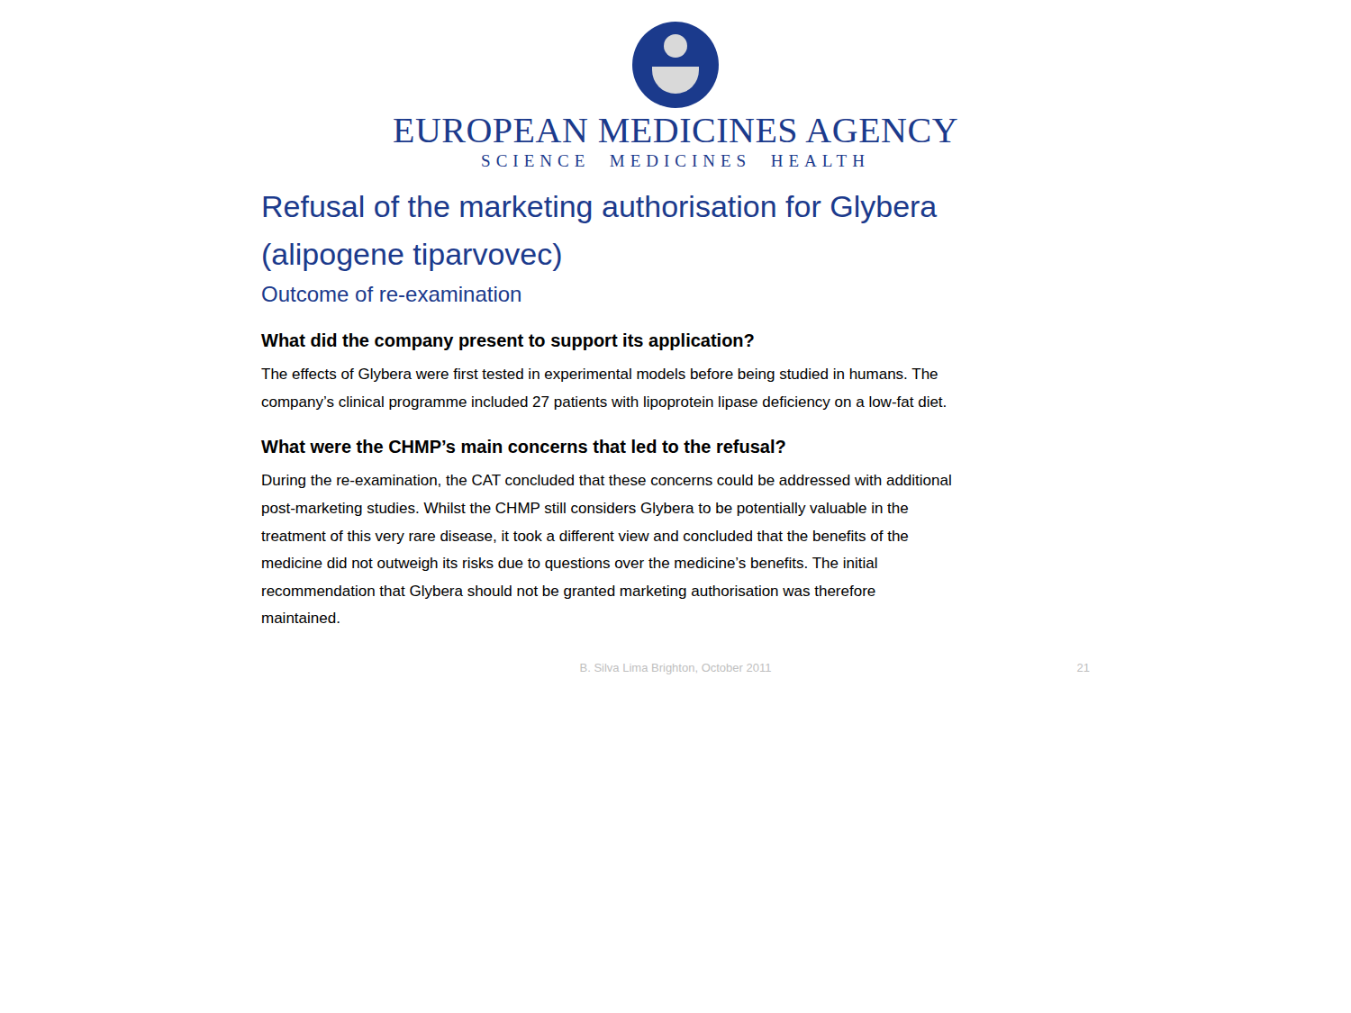EUROPEAN MEDICINES AGENCY
SCIENCE MEDICINES HEALTH
Refusal of the marketing authorisation for Glybera
(alipogene tiparvovec)
Outcome of re-examination
What did the company present to support its application?
The effects of Glybera were first tested in experimental models before being studied in humans. The
company’s clinical programme included 27 patients with lipoprotein lipase deficiency on a low-fat diet.
What were the CHMP’s main concerns that led to the refusal?
During the re-examination, the CAT concluded that these concerns could be addressed with additional
post-marketing studies. Whilst the CHMP still considers Glybera to be potentially valuable in the
treatment of this very rare disease, it took a different view and concluded that the benefits of the
medicine did not outweigh its risks due to questions over the medicine’s benefits. The initial
recommendation that Glybera should not be granted marketing authorisation was therefore
maintained.
B. Silva Lima Brighton, October 2011 21